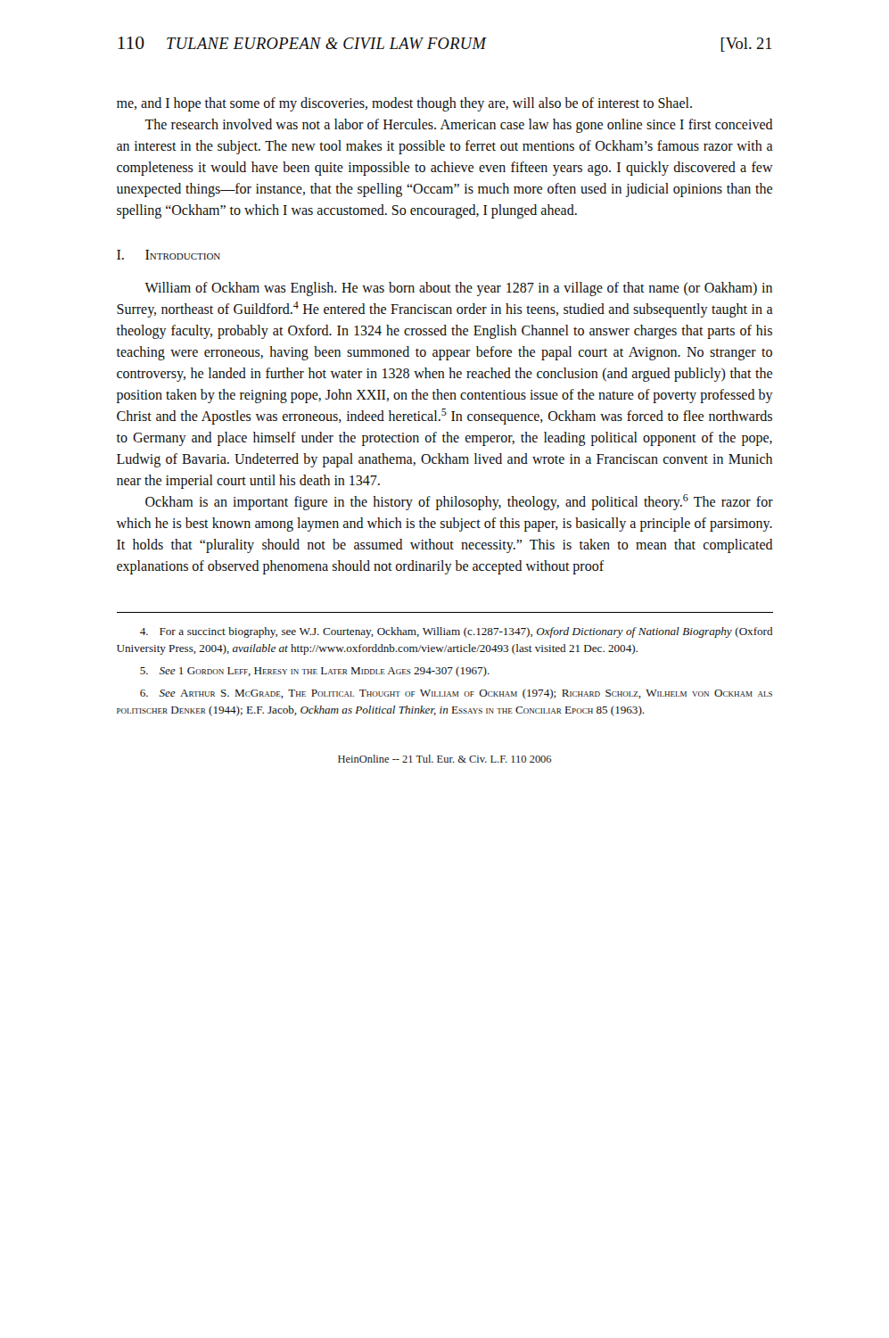110 TULANE EUROPEAN & CIVIL LAW FORUM [Vol. 21
me, and I hope that some of my discoveries, modest though they are, will also be of interest to Shael.
The research involved was not a labor of Hercules. American case law has gone online since I first conceived an interest in the subject. The new tool makes it possible to ferret out mentions of Ockham’s famous razor with a completeness it would have been quite impossible to achieve even fifteen years ago. I quickly discovered a few unexpected things—for instance, that the spelling “Occam” is much more often used in judicial opinions than the spelling “Ockham” to which I was accustomed. So encouraged, I plunged ahead.
I. Introduction
William of Ockham was English. He was born about the year 1287 in a village of that name (or Oakham) in Surrey, northeast of Guildford.4 He entered the Franciscan order in his teens, studied and subsequently taught in a theology faculty, probably at Oxford. In 1324 he crossed the English Channel to answer charges that parts of his teaching were erroneous, having been summoned to appear before the papal court at Avignon. No stranger to controversy, he landed in further hot water in 1328 when he reached the conclusion (and argued publicly) that the position taken by the reigning pope, John XXII, on the then contentious issue of the nature of poverty professed by Christ and the Apostles was erroneous, indeed heretical.5 In consequence, Ockham was forced to flee northwards to Germany and place himself under the protection of the emperor, the leading political opponent of the pope, Ludwig of Bavaria. Undeterred by papal anathema, Ockham lived and wrote in a Franciscan convent in Munich near the imperial court until his death in 1347.
Ockham is an important figure in the history of philosophy, theology, and political theory.6 The razor for which he is best known among laymen and which is the subject of this paper, is basically a principle of parsimony. It holds that “plurality should not be assumed without necessity.” This is taken to mean that complicated explanations of observed phenomena should not ordinarily be accepted without proof
For a succinct biography, see W.J. Courtenay, Ockham, William (c.1287-1347), Oxford Dictionary of National Biography (Oxford University Press, 2004), available at http://www.oxforddnb.com/view/article/20493 (last visited 21 Dec. 2004).
See 1 Gordon Leff, Heresy in the Later Middle Ages 294-307 (1967).
See Arthur S. McGrade, The Political Thought of William of Ockham (1974); Richard Scholz, Wilhelm von Ockham als politischer Denker (1944); E.F. Jacob, Ockham as Political Thinker, in Essays in the Conciliar Epoch 85 (1963).
HeinOnline -- 21 Tul. Eur. & Civ. L.F. 110 2006